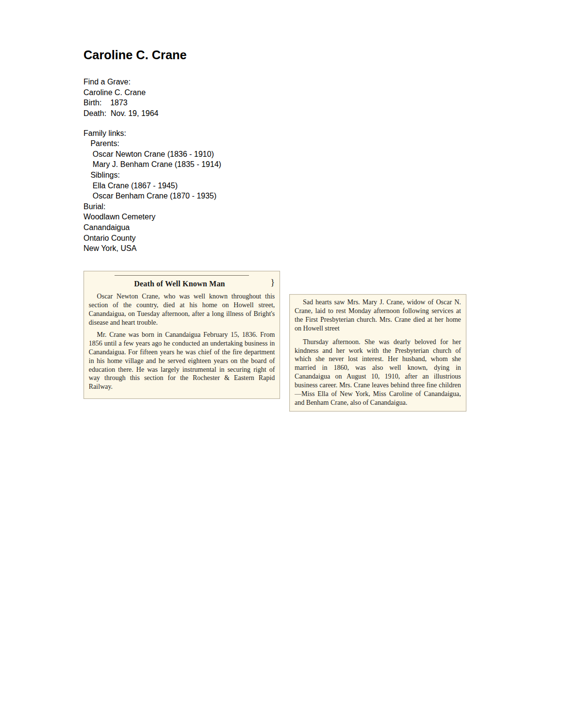Caroline C. Crane
Find a Grave:
Caroline C. Crane
Birth: 1873
Death: Nov. 19, 1964
Family links:
Parents:
Oscar Newton Crane (1836 - 1910)
Mary J. Benham Crane (1835 - 1914)
Siblings:
Ella Crane (1867 - 1945)
Oscar Benham Crane (1870 - 1935)
Burial:
Woodlawn Cemetery
Canandaigua
Ontario County
New York, USA
Death of Well Known Man }
Oscar Newton Crane, who was well known throughout this section of the country, died at his home on Howell street, Canandaigua, on Tuesday afternoon, after a long illness of Bright's disease and heart trouble.
Mr. Crane was born in Canandaigua February 15, 1836. From 1856 until a few years ago he conducted an undertaking business in Canandaigua. For fifteen years he was chief of the fire department in his home village and he served eighteen years on the board of education there. He was largely instrumental in securing right of way through this section for the Rochester & Eastern Rapid Railway.
Sad hearts saw Mrs. Mary J. Crane, widow of Oscar N. Crane, laid to rest Monday afternoon following services at the First Presbyterian church. Mrs. Crane died at her home on Howell street
Thursday afternoon. She was dearly beloved for her kindness and her work with the Presbyterian church of which she never lost interest. Her husband, whom she married in 1860, was also well known, dying in Canandaigua on August 10, 1910, after an illustrious business career. Mrs. Crane leaves behind three fine children—Miss Ella of New York, Miss Caroline of Canandaigua, and Benham Crane, also of Canandaigua.